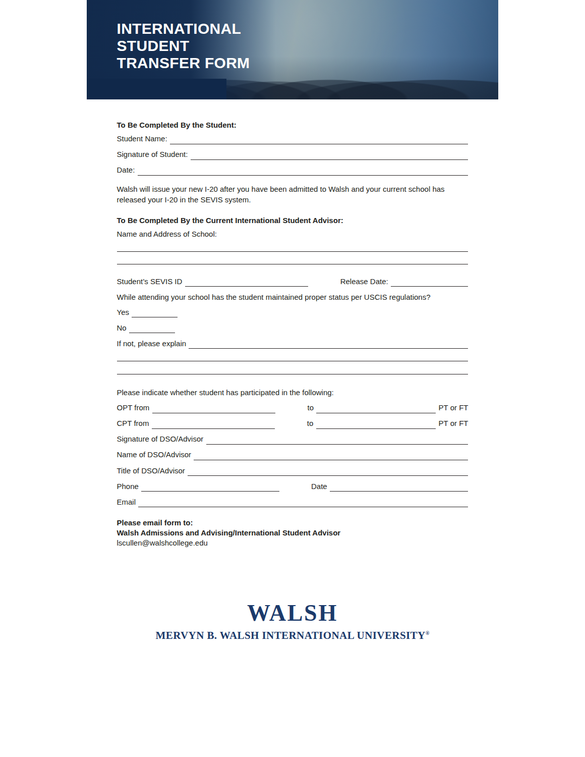International
Student
Transfer Form
To Be Completed By the Student:
Student Name:
Signature of Student:
Date:
Walsh will issue your new I-20 after you have been admitted to Walsh and your current school has released your I-20 in the SEVIS system.
To Be Completed By the Current International Student Advisor:
Name and Address of School:
Student’s SEVIS ID Release Date:
While attending your school has the student maintained proper status per USCIS regulations?
Yes
No
If not, please explain
Please indicate whether student has participated in the following:
OPT from to PT or FT
CPT from to PT or FT
Signature of DSO/Advisor
Name of DSO/Advisor
Title of DSO/Advisor
Phone Date
Email
Please email form to: Walsh Admissions and Advising/International Student Advisor lscullen@walshcollege.edu
WALSH
MERVYN B. WALSH INTERNATIONAL UNIVERSITY®